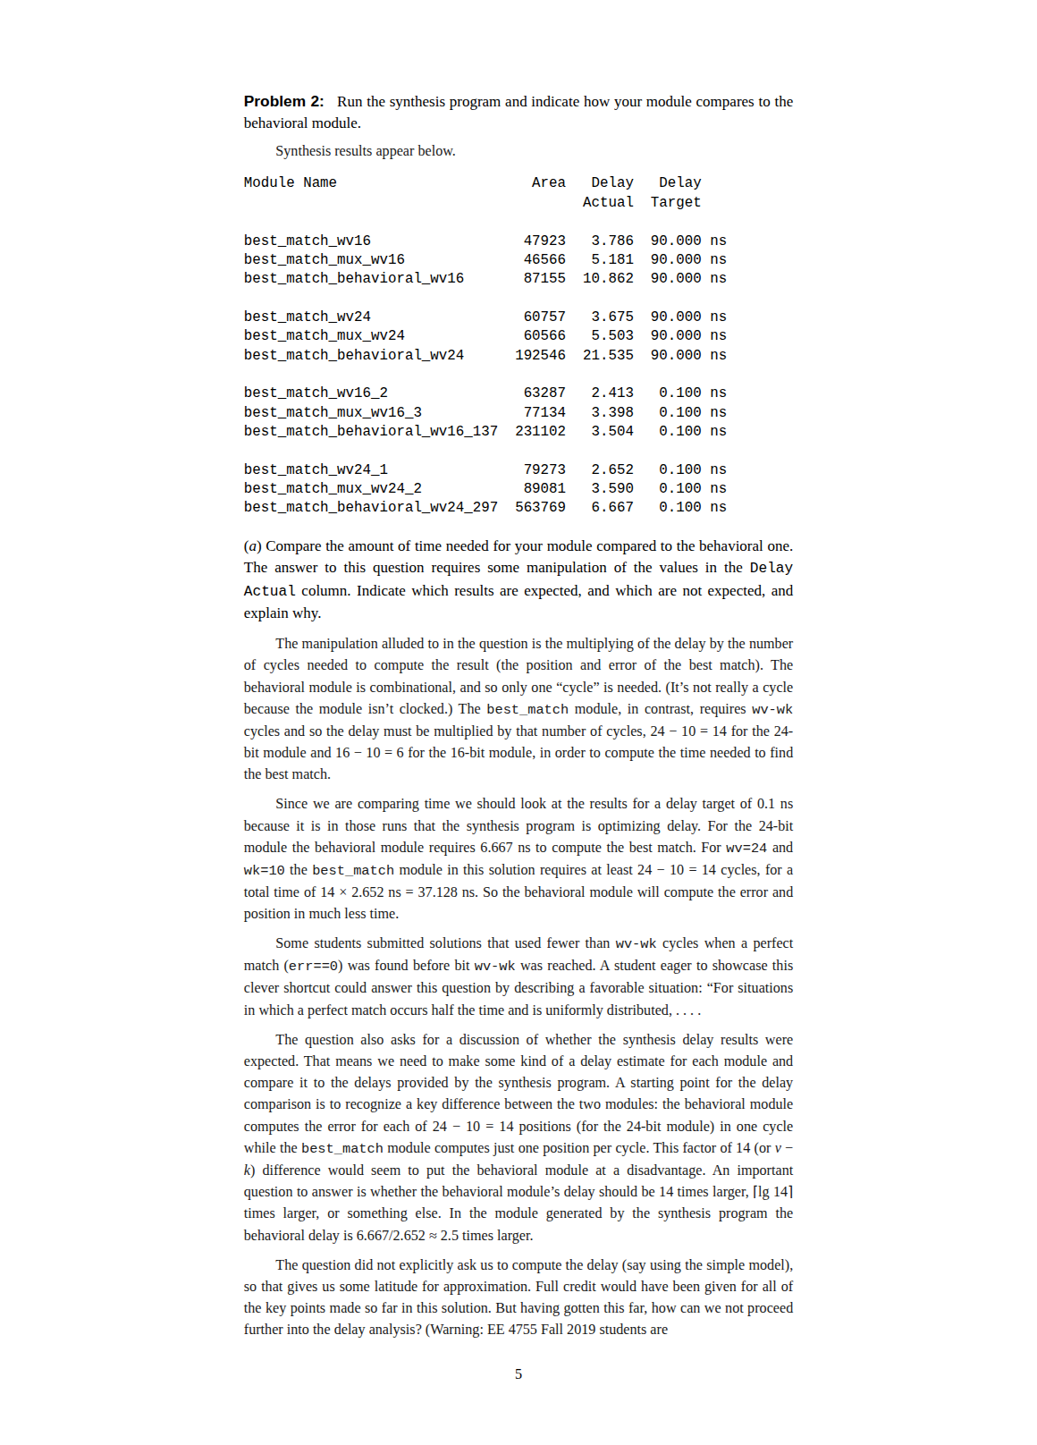Problem 2: Run the synthesis program and indicate how your module compares to the behavioral module.
Synthesis results appear below.
Module Name                       Area   Delay   Delay
                                        Actual  Target

best_match_wv16                  47923   3.786  90.000 ns
best_match_mux_wv16              46566   5.181  90.000 ns
best_match_behavioral_wv16       87155  10.862  90.000 ns

best_match_wv24                  60757   3.675  90.000 ns
best_match_mux_wv24              60566   5.503  90.000 ns
best_match_behavioral_wv24      192546  21.535  90.000 ns

best_match_wv16_2                63287   2.413   0.100 ns
best_match_mux_wv16_3            77134   3.398   0.100 ns
best_match_behavioral_wv16_137  231102   3.504   0.100 ns

best_match_wv24_1                79273   2.652   0.100 ns
best_match_mux_wv24_2            89081   3.590   0.100 ns
best_match_behavioral_wv24_297  563769   6.667   0.100 ns
(a) Compare the amount of time needed for your module compared to the behavioral one. The answer to this question requires some manipulation of the values in the Delay Actual column. Indicate which results are expected, and which are not expected, and explain why.
The manipulation alluded to in the question is the multiplying of the delay by the number of cycles needed to compute the result (the position and error of the best match). The behavioral module is combinational, and so only one “cycle” is needed. (It’s not really a cycle because the module isn’t clocked.) The best_match module, in contrast, requires wv-wk cycles and so the delay must be multiplied by that number of cycles, 24 − 10 = 14 for the 24-bit module and 16 − 10 = 6 for the 16-bit module, in order to compute the time needed to find the best match.
Since we are comparing time we should look at the results for a delay target of 0.1 ns because it is in those runs that the synthesis program is optimizing delay. For the 24-bit module the behavioral module requires 6.667 ns to compute the best match. For wv=24 and wk=10 the best_match module in this solution requires at least 24 − 10 = 14 cycles, for a total time of 14 × 2.652 ns = 37.128 ns. So the behavioral module will compute the error and position in much less time.
Some students submitted solutions that used fewer than wv-wk cycles when a perfect match (err==0) was found before bit wv-wk was reached. A student eager to showcase this clever shortcut could answer this question by describing a favorable situation: “For situations in which a perfect match occurs half the time and is uniformly distributed, . . . .
The question also asks for a discussion of whether the synthesis delay results were expected. That means we need to make some kind of a delay estimate for each module and compare it to the delays provided by the synthesis program. A starting point for the delay comparison is to recognize a key difference between the two modules: the behavioral module computes the error for each of 24 − 10 = 14 positions (for the 24-bit module) in one cycle while the best_match module computes just one position per cycle. This factor of 14 (or v − k) difference would seem to put the behavioral module at a disadvantage. An important question to answer is whether the behavioral module’s delay should be 14 times larger, ⌈lg 14⌉ times larger, or something else. In the module generated by the synthesis program the behavioral delay is 6.667/2.652 ≈ 2.5 times larger.
The question did not explicitly ask us to compute the delay (say using the simple model), so that gives us some latitude for approximation. Full credit would have been given for all of the key points made so far in this solution. But having gotten this far, how can we not proceed further into the delay analysis? (Warning: EE 4755 Fall 2019 students are
5